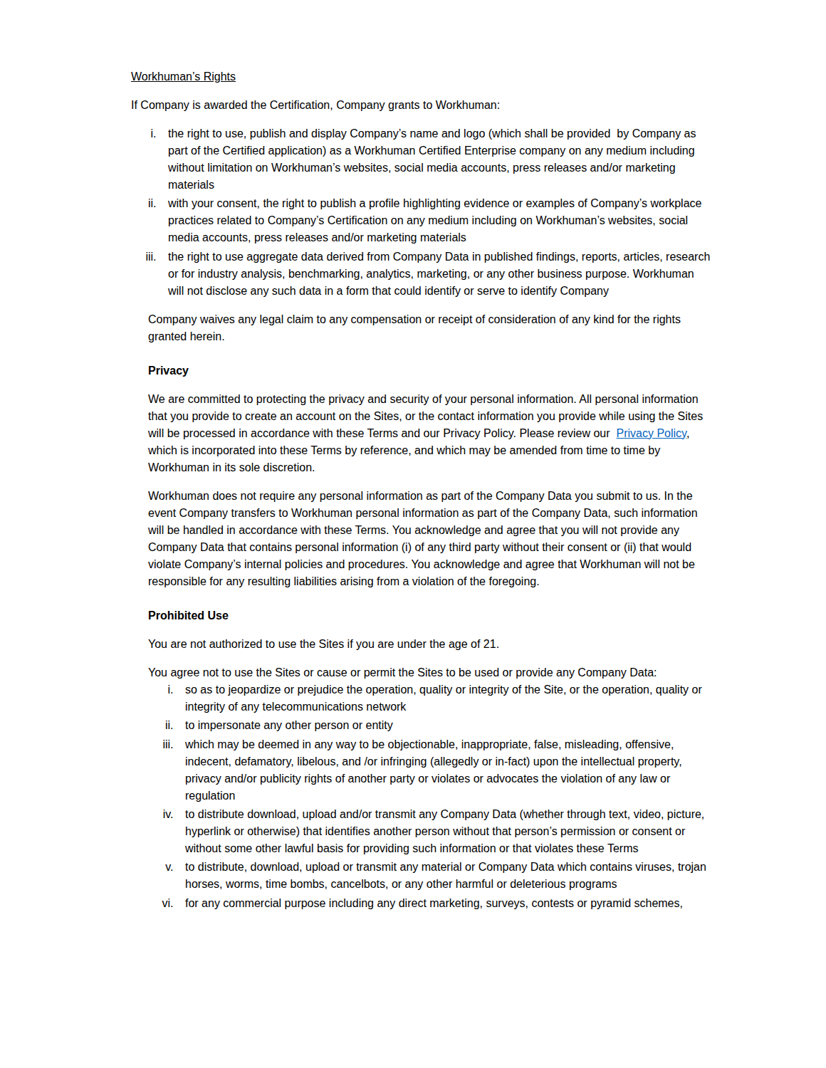Workhuman’s Rights
If Company is awarded the Certification, Company grants to Workhuman:
the right to use, publish and display Company’s name and logo (which shall be provided by Company as part of the Certified application) as a Workhuman Certified Enterprise company on any medium including without limitation on Workhuman’s websites, social media accounts, press releases and/or marketing materials
with your consent, the right to publish a profile highlighting evidence or examples of Company’s workplace practices related to Company’s Certification on any medium including on Workhuman’s websites, social media accounts, press releases and/or marketing materials
the right to use aggregate data derived from Company Data in published findings, reports, articles, research or for industry analysis, benchmarking, analytics, marketing, or any other business purpose. Workhuman will not disclose any such data in a form that could identify or serve to identify Company
Company waives any legal claim to any compensation or receipt of consideration of any kind for the rights granted herein.
Privacy
We are committed to protecting the privacy and security of your personal information. All personal information that you provide to create an account on the Sites, or the contact information you provide while using the Sites will be processed in accordance with these Terms and our Privacy Policy. Please review our Privacy Policy, which is incorporated into these Terms by reference, and which may be amended from time to time by Workhuman in its sole discretion.
Workhuman does not require any personal information as part of the Company Data you submit to us. In the event Company transfers to Workhuman personal information as part of the Company Data, such information will be handled in accordance with these Terms. You acknowledge and agree that you will not provide any Company Data that contains personal information (i) of any third party without their consent or (ii) that would violate Company’s internal policies and procedures. You acknowledge and agree that Workhuman will not be responsible for any resulting liabilities arising from a violation of the foregoing.
Prohibited Use
You are not authorized to use the Sites if you are under the age of 21.
You agree not to use the Sites or cause or permit the Sites to be used or provide any Company Data:
so as to jeopardize or prejudice the operation, quality or integrity of the Site, or the operation, quality or integrity of any telecommunications network
to impersonate any other person or entity
which may be deemed in any way to be objectionable, inappropriate, false, misleading, offensive, indecent, defamatory, libelous, and /or infringing (allegedly or in-fact) upon the intellectual property, privacy and/or publicity rights of another party or violates or advocates the violation of any law or regulation
to distribute download, upload and/or transmit any Company Data (whether through text, video, picture, hyperlink or otherwise) that identifies another person without that person’s permission or consent or without some other lawful basis for providing such information or that violates these Terms
to distribute, download, upload or transmit any material or Company Data which contains viruses, trojan horses, worms, time bombs, cancelbots, or any other harmful or deleterious programs
for any commercial purpose including any direct marketing, surveys, contests or pyramid schemes,